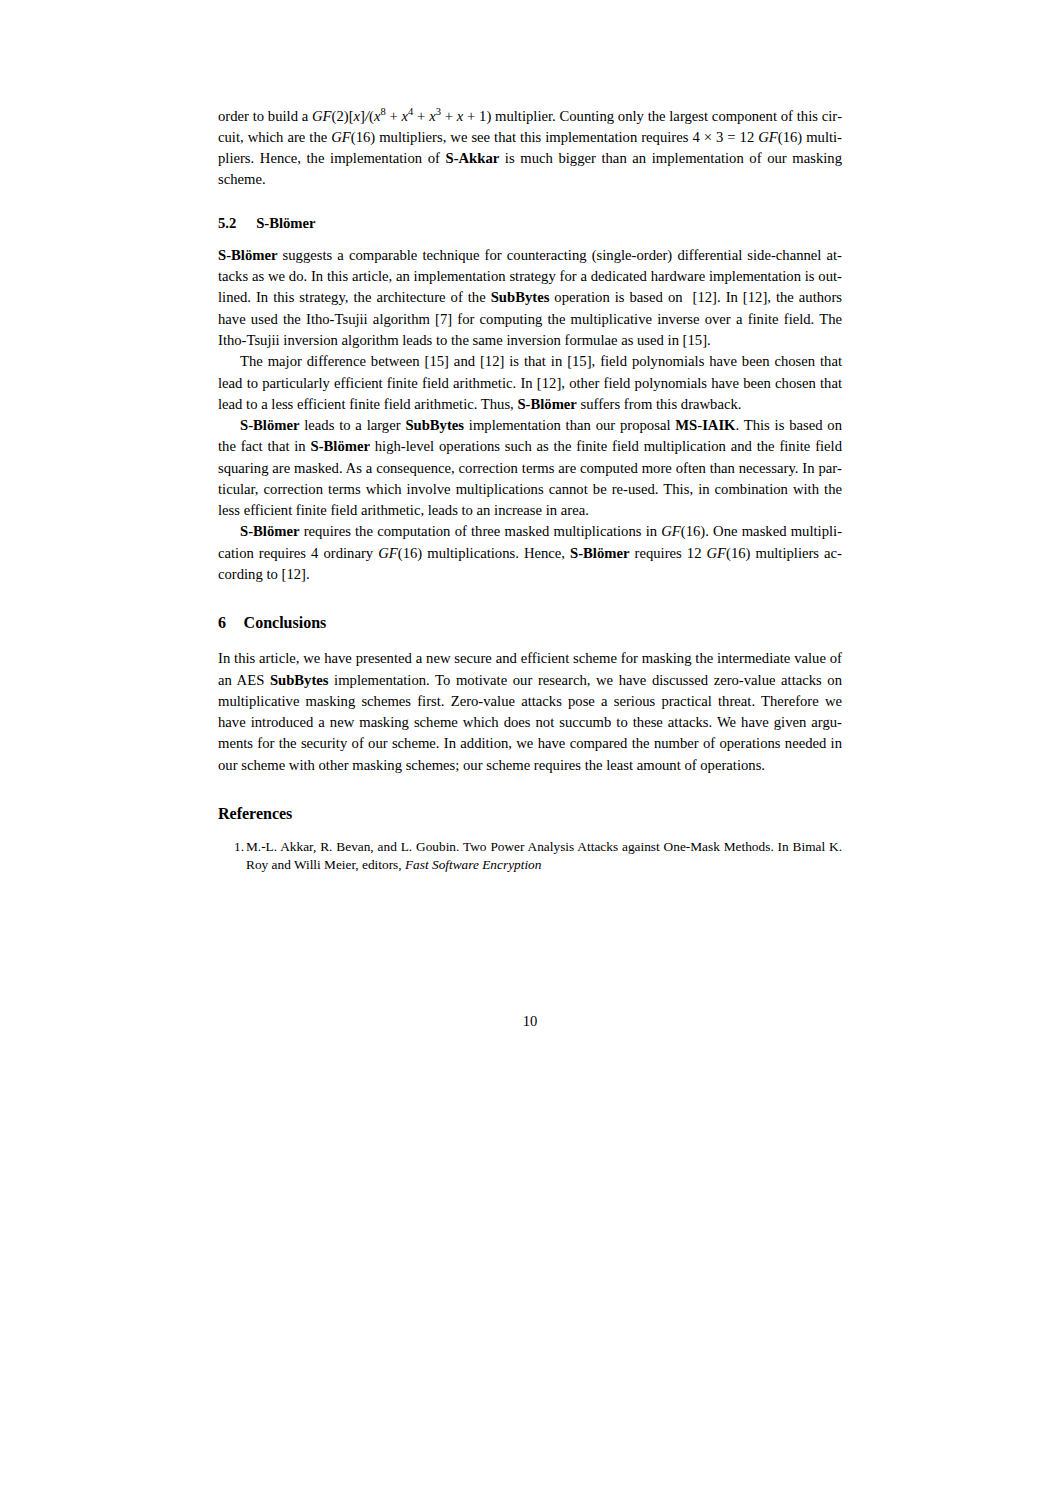order to build a GF(2)[x]/(x8 + x4 + x3 + x + 1) multiplier. Counting only the largest component of this circuit, which are the GF(16) multipliers, we see that this implementation requires 4 × 3 = 12 GF(16) multipliers. Hence, the implementation of S-Akkar is much bigger than an implementation of our masking scheme.
5.2 S-Blömer
S-Blömer suggests a comparable technique for counteracting (single-order) differential side-channel attacks as we do. In this article, an implementation strategy for a dedicated hardware implementation is outlined. In this strategy, the architecture of the SubBytes operation is based on [12]. In [12], the authors have used the Itho-Tsujii algorithm [7] for computing the multiplicative inverse over a finite field. The Itho-Tsujii inversion algorithm leads to the same inversion formulae as used in [15].
The major difference between [15] and [12] is that in [15], field polynomials have been chosen that lead to particularly efficient finite field arithmetic. In [12], other field polynomials have been chosen that lead to a less efficient finite field arithmetic. Thus, S-Blömer suffers from this drawback.
S-Blömer leads to a larger SubBytes implementation than our proposal MS-IAIK. This is based on the fact that in S-Blömer high-level operations such as the finite field multiplication and the finite field squaring are masked. As a consequence, correction terms are computed more often than necessary. In particular, correction terms which involve multiplications cannot be re-used. This, in combination with the less efficient finite field arithmetic, leads to an increase in area.
S-Blömer requires the computation of three masked multiplications in GF(16). One masked multiplication requires 4 ordinary GF(16) multiplications. Hence, S-Blömer requires 12 GF(16) multipliers according to [12].
6 Conclusions
In this article, we have presented a new secure and efficient scheme for masking the intermediate value of an AES SubBytes implementation. To motivate our research, we have discussed zero-value attacks on multiplicative masking schemes first. Zero-value attacks pose a serious practical threat. Therefore we have introduced a new masking scheme which does not succumb to these attacks. We have given arguments for the security of our scheme. In addition, we have compared the number of operations needed in our scheme with other masking schemes; our scheme requires the least amount of operations.
References
M.-L. Akkar, R. Bevan, and L. Goubin. Two Power Analysis Attacks against One-Mask Methods. In Bimal K. Roy and Willi Meier, editors, Fast Software Encryption
10